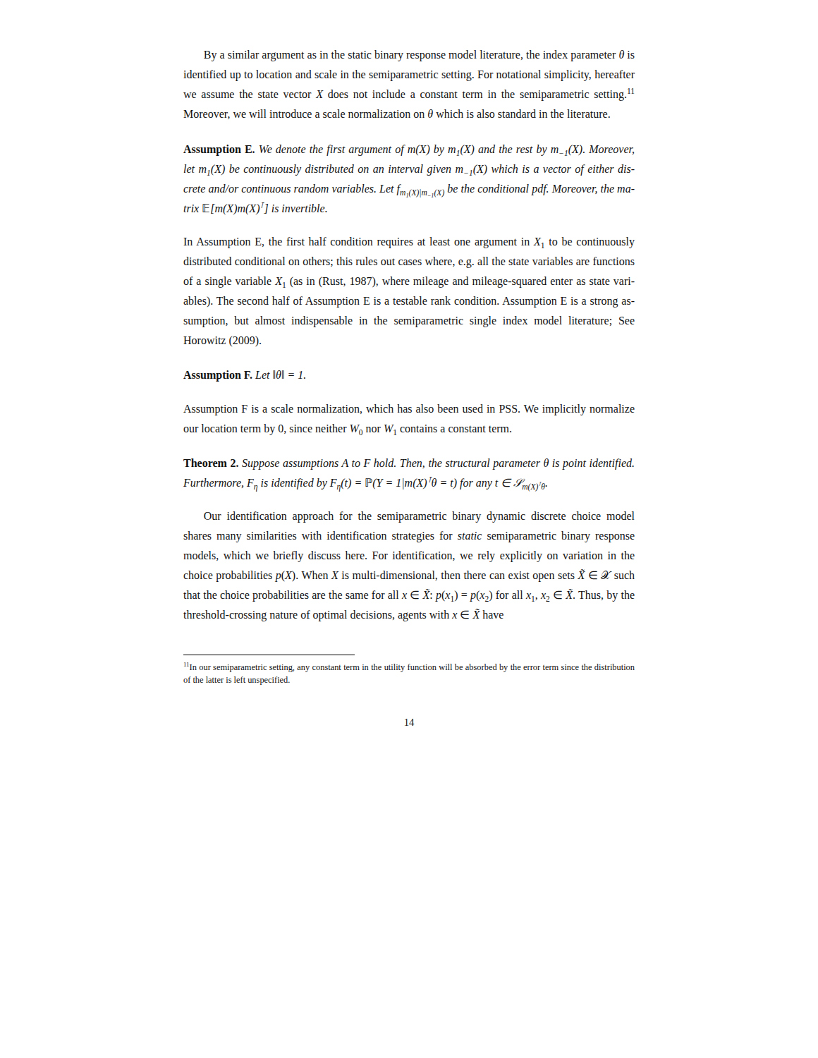By a similar argument as in the static binary response model literature, the index parameter θ is identified up to location and scale in the semiparametric setting. For notational simplicity, hereafter we assume the state vector X does not include a constant term in the semiparametric setting.11 Moreover, we will introduce a scale normalization on θ which is also standard in the literature.
Assumption E. We denote the first argument of m(X) by m1(X) and the rest by m−1(X). Moreover, let m1(X) be continuously distributed on an interval given m−1(X) which is a vector of either discrete and/or continuous random variables. Let fm1(X)|m−1(X) be the conditional pdf. Moreover, the matrix 𝔼[m(X)m(X)⊺] is invertible.
In Assumption E, the first half condition requires at least one argument in X1 to be continuously distributed conditional on others; this rules out cases where, e.g. all the state variables are functions of a single variable X1 (as in (Rust, 1987), where mileage and mileage-squared enter as state variables). The second half of Assumption E is a testable rank condition. Assumption E is a strong assumption, but almost indispensable in the semiparametric single index model literature; See Horowitz (2009).
Assumption F. Let ‖θ‖ = 1.
Assumption F is a scale normalization, which has also been used in PSS. We implicitly normalize our location term by 0, since neither W0 nor W1 contains a constant term.
Theorem 2. Suppose assumptions A to F hold. Then, the structural parameter θ is point identified. Furthermore, Fη is identified by Fη(t) = ℙ(Y = 1|m(X)⊺θ = t) for any t ∈ 𝒮m(X)⊺θ.
Our identification approach for the semiparametric binary dynamic discrete choice model shares many similarities with identification strategies for static semiparametric binary response models, which we briefly discuss here. For identification, we rely explicitly on variation in the choice probabilities p(X). When X is multi-dimensional, then there can exist open sets X̃ ∈ 𝒳 such that the choice probabilities are the same for all x ∈ X̃: p(x1) = p(x2) for all x1, x2 ∈ X̃. Thus, by the threshold-crossing nature of optimal decisions, agents with x ∈ X̃ have
11In our semiparametric setting, any constant term in the utility function will be absorbed by the error term since the distribution of the latter is left unspecified.
14